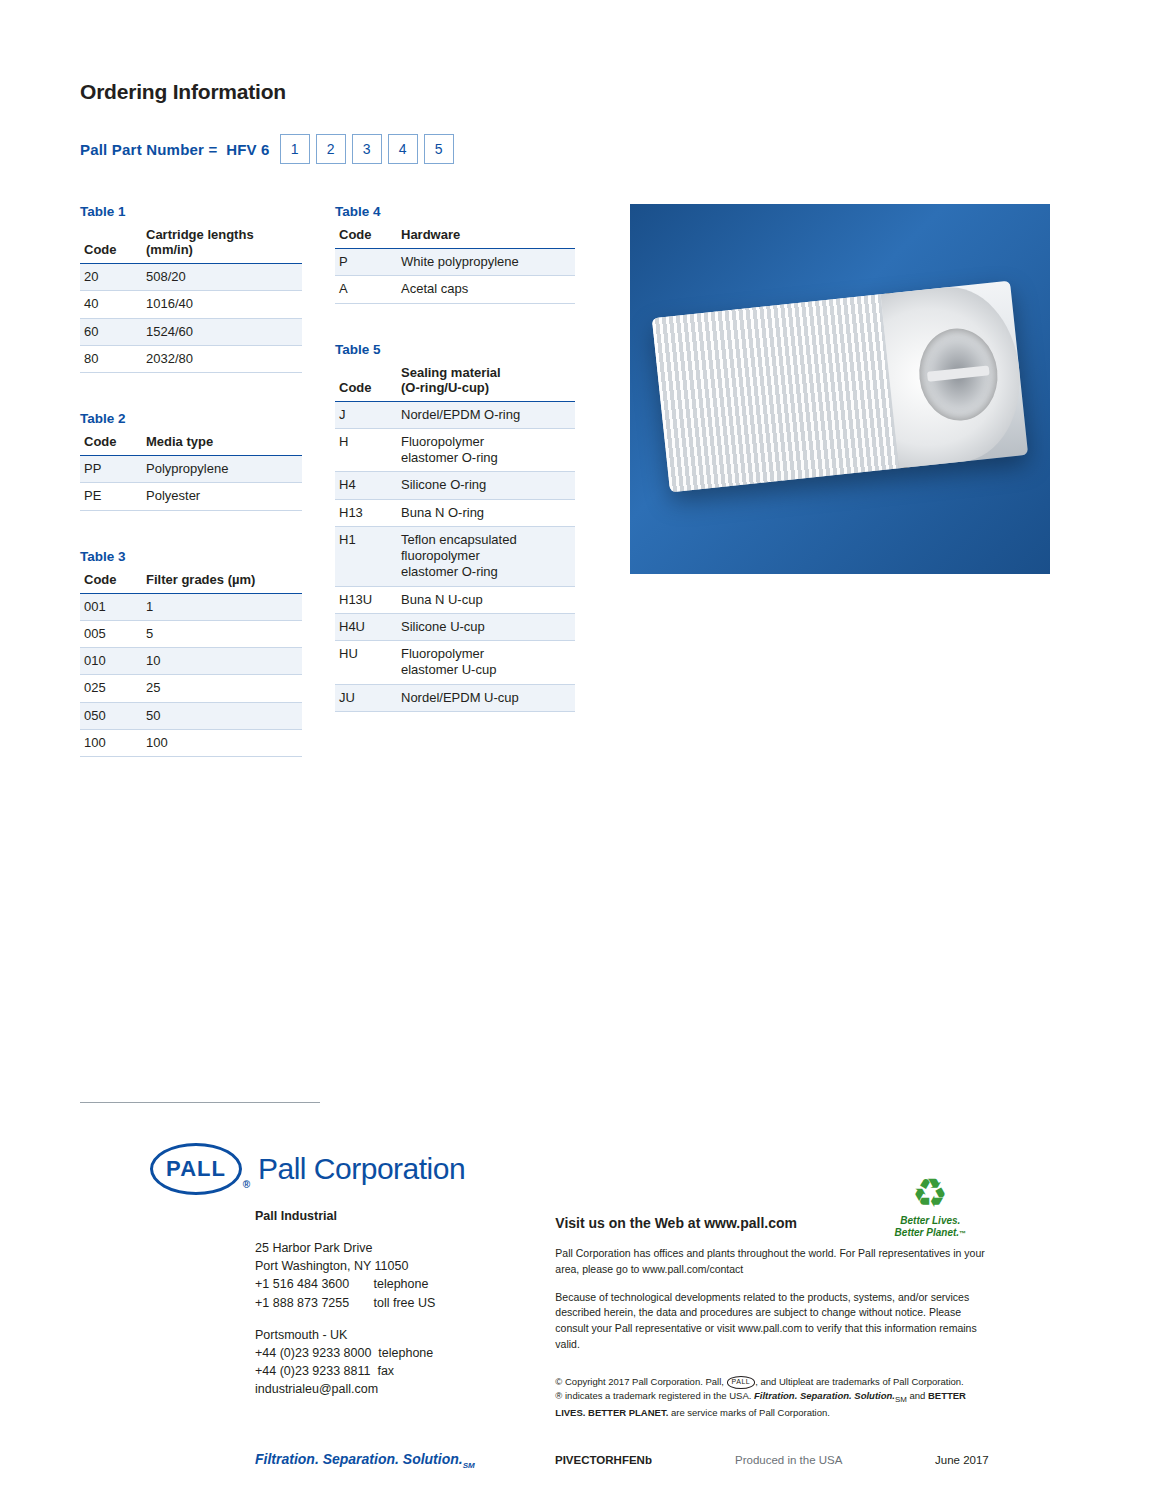Ordering Information
Pall Part Number = HFV 6 1 2 3 4 5
Table 1
| Code | Cartridge lengths (mm/in) |
| --- | --- |
| 20 | 508/20 |
| 40 | 1016/40 |
| 60 | 1524/60 |
| 80 | 2032/80 |
Table 2
| Code | Media type |
| --- | --- |
| PP | Polypropylene |
| PE | Polyester |
Table 3
| Code | Filter grades (µm) |
| --- | --- |
| 001 | 1 |
| 005 | 5 |
| 010 | 10 |
| 025 | 25 |
| 050 | 50 |
| 100 | 100 |
Table 4
| Code | Hardware |
| --- | --- |
| P | White polypropylene |
| A | Acetal caps |
Table 5
| Code | Sealing material (O-ring/U-cup) |
| --- | --- |
| J | Nordel/EPDM O-ring |
| H | Fluoropolymer elastomer O-ring |
| H4 | Silicone O-ring |
| H13 | Buna N O-ring |
| H1 | Teflon encapsulated fluoropolymer elastomer O-ring |
| H13U | Buna N U-cup |
| H4U | Silicone U-cup |
| HU | Fluoropolymer elastomer U-cup |
| JU | Nordel/EPDM U-cup |
PALL®
Pall Corporation
Pall Industrial
25 Harbor Park Drive
Port Washington, NY 11050
+1 516 484 3600 telephone
+1 888 873 7255 toll free US
Portsmouth - UK
+44 (0)23 9233 8000 telephone
+44 (0)23 9233 8811 fax
industrialeu@pall.com
♻
Better Lives.
Better Planet.™
Visit us on the Web at www.pall.com
Pall Corporation has offices and plants throughout the world. For Pall representatives in your area, please go to www.pall.com/contact
Because of technological developments related to the products, systems, and/or services described herein, the data and procedures are subject to change without notice. Please consult your Pall representative or visit www.pall.com to verify that this information remains valid.
© Copyright 2017 Pall Corporation. Pall, PALL, and Ultipleat are trademarks of Pall Corporation.
® indicates a trademark registered in the USA. Filtration. Separation. Solution.SM and BETTER LIVES. BETTER PLANET. are service marks of Pall Corporation.
Filtration. Separation. Solution.SM
PIVECTORHFENb
Produced in the USA
June 2017